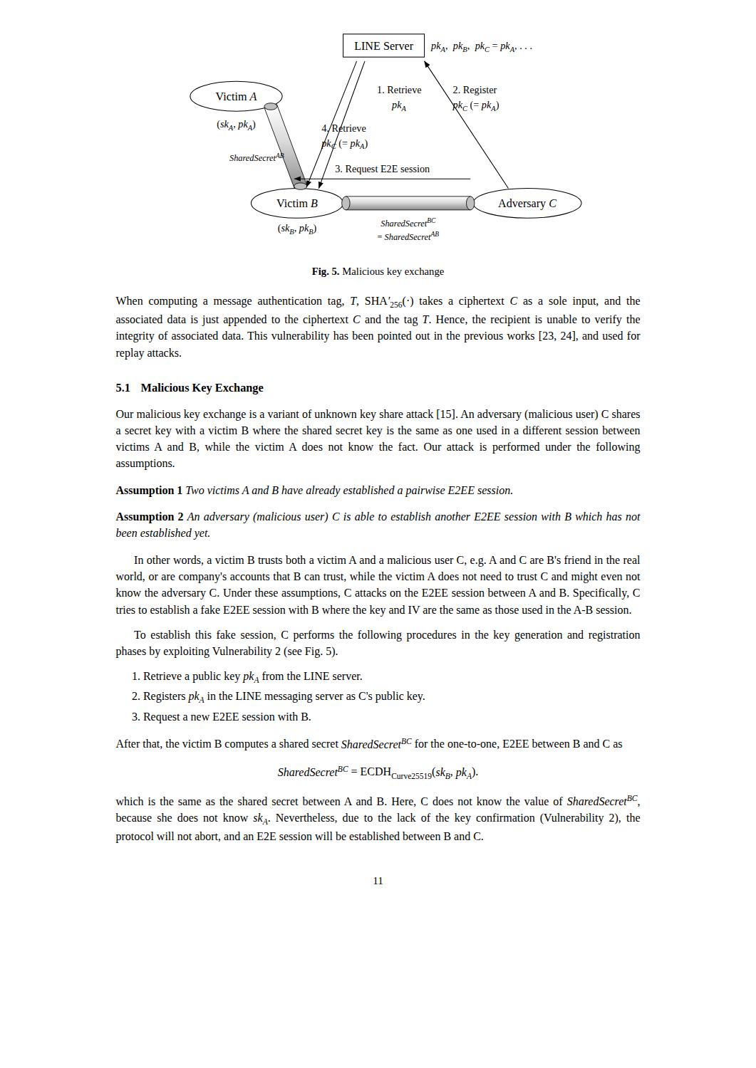LINE Server pkA, pkB, pkC = pkA, . . . Victim A (skA, pkA) Victim B (skB, pkB) Adversary C SharedSecretAB SharedSecretBC = SharedSecretAB 1. Retrieve pkA 2. Register pkC (= pkA) 4. Retrieve pkC (= pkA) 3. Request E2E session
Fig. 5. Malicious key exchange
When computing a message authentication tag, T, SHA′256(·) takes a ciphertext C as a sole input, and the associated data is just appended to the ciphertext C and the tag T. Hence, the recipient is unable to verify the integrity of associated data. This vulnerability has been pointed out in the previous works [23, 24], and used for replay attacks.
5.1 Malicious Key Exchange
Our malicious key exchange is a variant of unknown key share attack [15]. An adversary (malicious user) C shares a secret key with a victim B where the shared secret key is the same as one used in a different session between victims A and B, while the victim A does not know the fact. Our attack is performed under the following assumptions.
Assumption 1 Two victims A and B have already established a pairwise E2EE session.
Assumption 2 An adversary (malicious user) C is able to establish another E2EE session with B which has not been established yet.
In other words, a victim B trusts both a victim A and a malicious user C, e.g. A and C are B's friend in the real world, or are company's accounts that B can trust, while the victim A does not need to trust C and might even not know the adversary C. Under these assumptions, C attacks on the E2EE session between A and B. Specifically, C tries to establish a fake E2EE session with B where the key and IV are the same as those used in the A-B session.
To establish this fake session, C performs the following procedures in the key generation and registration phases by exploiting Vulnerability 2 (see Fig. 5).
Retrieve a public key pkA from the LINE server.
Registers pkA in the LINE messaging server as C's public key.
Request a new E2EE session with B.
After that, the victim B computes a shared secret SharedSecretBC for the one-to-one, E2EE between B and C as
SharedSecretBC = ECDHCurve25519(skB, pkA).
which is the same as the shared secret between A and B. Here, C does not know the value of SharedSecretBC, because she does not know skA. Nevertheless, due to the lack of the key confirmation (Vulnerability 2), the protocol will not abort, and an E2E session will be established between B and C.
11